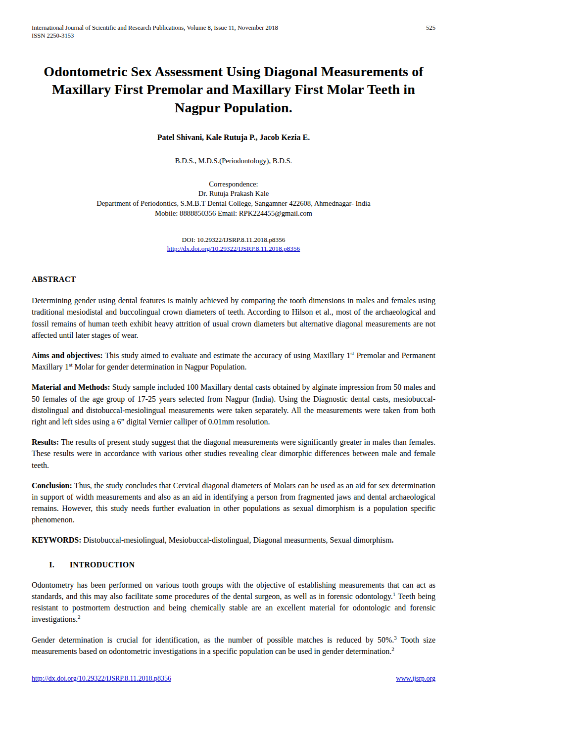International Journal of Scientific and Research Publications, Volume 8, Issue 11, November 2018
ISSN 2250-3153
525
Odontometric Sex Assessment Using Diagonal Measurements of Maxillary First Premolar and Maxillary First Molar Teeth in Nagpur Population.
Patel Shivani, Kale Rutuja P., Jacob Kezia E.
B.D.S., M.D.S.(Periodontology), B.D.S.
Correspondence:
Dr. Rutuja Prakash Kale
Department of Periodontics, S.M.B.T Dental College, Sangamner 422608, Ahmednagar- India
Mobile: 8888850356 Email: RPK224455@gmail.com
DOI: 10.29322/IJSRP.8.11.2018.p8356
http://dx.doi.org/10.29322/IJSRP.8.11.2018.p8356
ABSTRACT
Determining gender using dental features is mainly achieved by comparing the tooth dimensions in males and females using traditional mesiodistal and buccolingual crown diameters of teeth. According to Hilson et al., most of the archaeological and fossil remains of human teeth exhibit heavy attrition of usual crown diameters but alternative diagonal measurements are not affected until later stages of wear.
Aims and objectives: This study aimed to evaluate and estimate the accuracy of using Maxillary 1st Premolar and Permanent Maxillary 1st Molar for gender determination in Nagpur Population.
Material and Methods: Study sample included 100 Maxillary dental casts obtained by alginate impression from 50 males and 50 females of the age group of 17-25 years selected from Nagpur (India). Using the Diagnostic dental casts, mesiobuccal-distolingual and distobuccal-mesiolingual measurements were taken separately. All the measurements were taken from both right and left sides using a 6” digital Vernier calliper of 0.01mm resolution.
Results: The results of present study suggest that the diagonal measurements were significantly greater in males than females. These results were in accordance with various other studies revealing clear dimorphic differences between male and female teeth.
Conclusion: Thus, the study concludes that Cervical diagonal diameters of Molars can be used as an aid for sex determination in support of width measurements and also as an aid in identifying a person from fragmented jaws and dental archaeological remains. However, this study needs further evaluation in other populations as sexual dimorphism is a population specific phenomenon.
KEYWORDS: Distobuccal-mesiolingual, Mesiobuccal-distolingual, Diagonal measurments, Sexual dimorphism.
I. INTRODUCTION
Odontometry has been performed on various tooth groups with the objective of establishing measurements that can act as standards, and this may also facilitate some procedures of the dental surgeon, as well as in forensic odontology.1 Teeth being resistant to postmortem destruction and being chemically stable are an excellent material for odontologic and forensic investigations.2
Gender determination is crucial for identification, as the number of possible matches is reduced by 50%.3 Tooth size measurements based on odontometric investigations in a specific population can be used in gender determination.2
http://dx.doi.org/10.29322/IJSRP.8.11.2018.p8356
www.ijsrp.org